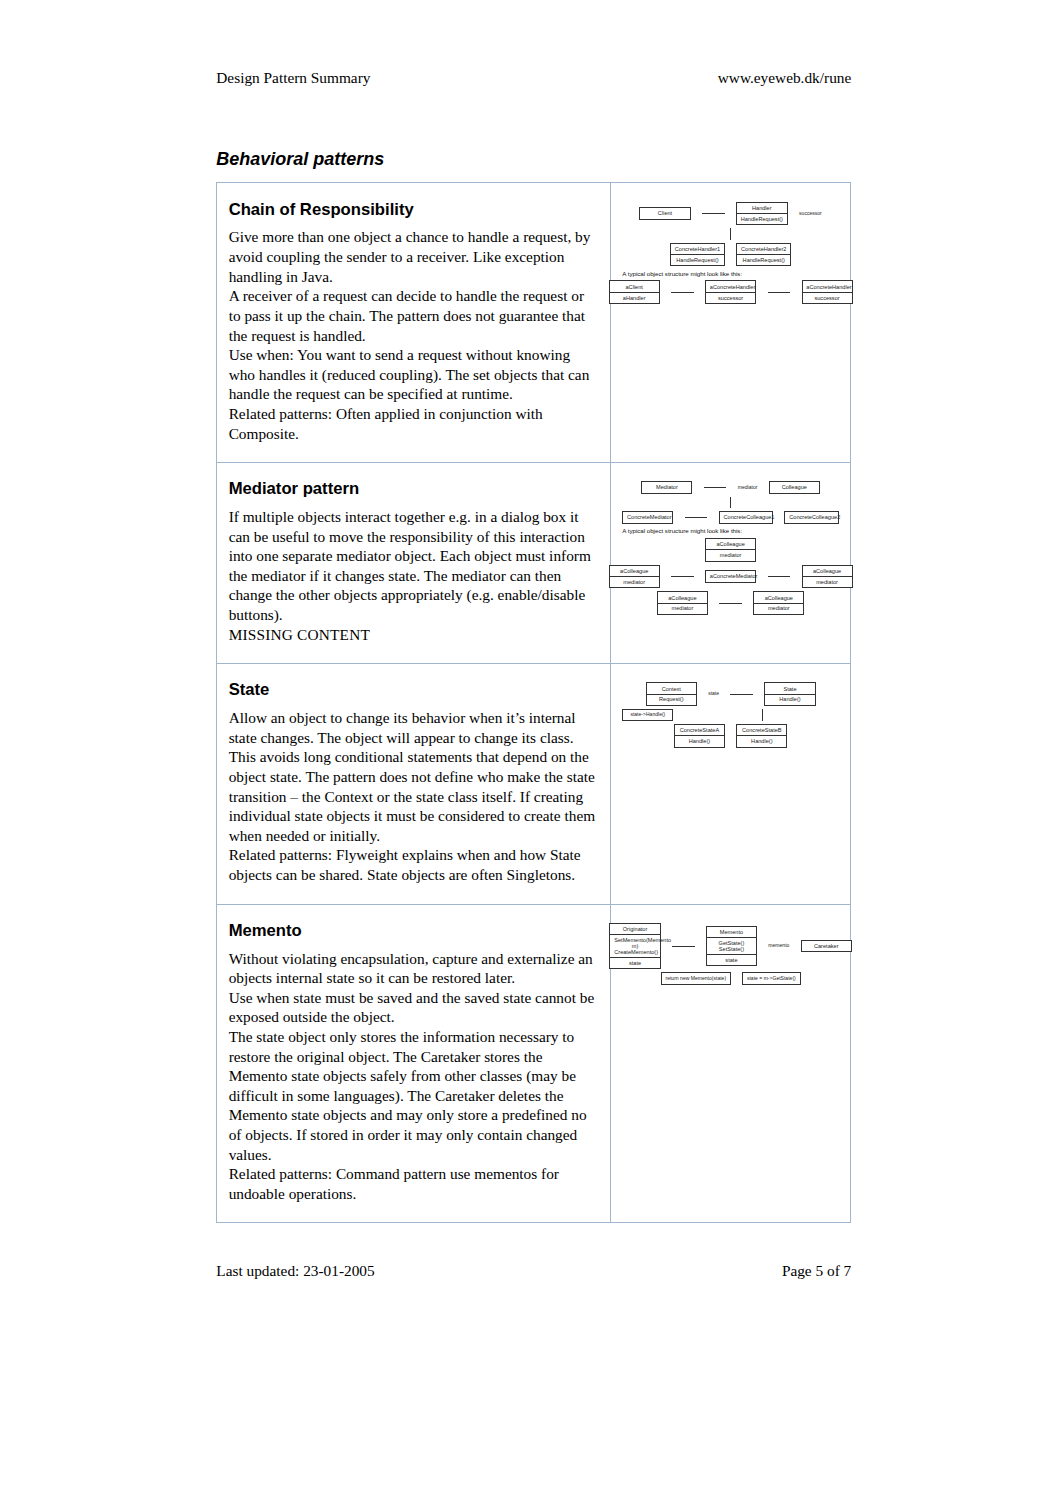Design Pattern Summary
www.eyeweb.dk/rune
Behavioral patterns
| Chain of Responsibility Give more than one object a chance to handle a request, by avoid coupling the sender to a receiver. Like exception handling in Java. A receiver of a request can decide to handle the request or to pass it up the chain. The pattern does not guarantee that the request is handled. Use when: You want to send a request without knowing who handles it (reduced coupling). The set objects that can handle the request can be specified at runtime. Related patterns: Often applied in conjunction with Composite. | Client Handler HandleRequest() successor ConcreteHandler1 HandleRequest() ConcreteHandler2 HandleRequest() A typical object structure might look like this: aClient aHandler aConcreteHandler successor aConcreteHandler successor |
| Mediator pattern If multiple objects interact together e.g. in a dialog box it can be useful to move the responsibility of this interaction into one separate mediator object. Each object must inform the mediator if it changes state. The mediator can then change the other objects appropriately (e.g. enable/disable buttons). MISSING CONTENT | Mediator mediator Colleague ConcreteMediator ConcreteColleague1 ConcreteColleague2 A typical object structure might look like this: aColleague mediator aColleague mediator aConcreteMediator aColleague mediator aColleague mediator aColleague mediator |
| State Allow an object to change its behavior when it’s internal state changes. The object will appear to change its class. This avoids long conditional statements that depend on the object state. The pattern does not define who make the state transition – the Context or the state class itself. If creating individual state objects it must be considered to create them when needed or initially. Related patterns: Flyweight explains when and how State objects can be shared. State objects are often Singletons. | Context Request() state State Handle() state->Handle() ConcreteStateA Handle() ConcreteStateB Handle() |
| Memento Without violating encapsulation, capture and externalize an objects internal state so it can be restored later. Use when state must be saved and the saved state cannot be exposed outside the object. The state object only stores the information necessary to restore the original object. The Caretaker stores the Memento state objects safely from other classes (may be difficult in some languages). The Caretaker deletes the Memento state objects and may only store a predefined no of objects. If stored in order it may only contain changed values. Related patterns: Command pattern use mementos for undoable operations. | Originator SetMemento(Memento m) CreateMemento() state Memento GetState() SetState() state memento Caretaker return new Memento(state) state = m->GetState() |
Last updated: 23-01-2005
Page 5 of 7